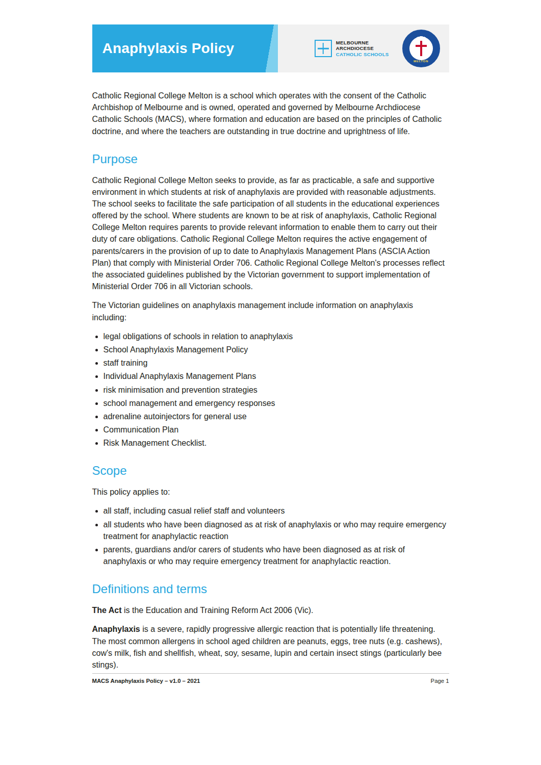Anaphylaxis Policy
MELBOURNE
ARCHDIOCESE
CATHOLIC SCHOOLS
MELTON
Catholic Regional College Melton is a school which operates with the consent of the Catholic Archbishop of Melbourne and is owned, operated and governed by Melbourne Archdiocese Catholic Schools (MACS), where formation and education are based on the principles of Catholic doctrine, and where the teachers are outstanding in true doctrine and uprightness of life.
Purpose
Catholic Regional College Melton seeks to provide, as far as practicable, a safe and supportive environment in which students at risk of anaphylaxis are provided with reasonable adjustments. The school seeks to facilitate the safe participation of all students in the educational experiences offered by the school. Where students are known to be at risk of anaphylaxis, Catholic Regional College Melton requires parents to provide relevant information to enable them to carry out their duty of care obligations. Catholic Regional College Melton requires the active engagement of parents/carers in the provision of up to date to Anaphylaxis Management Plans (ASCIA Action Plan) that comply with Ministerial Order 706. Catholic Regional College Melton's processes reflect the associated guidelines published by the Victorian government to support implementation of Ministerial Order 706 in all Victorian schools.
The Victorian guidelines on anaphylaxis management include information on anaphylaxis including:
legal obligations of schools in relation to anaphylaxis
School Anaphylaxis Management Policy
staff training
Individual Anaphylaxis Management Plans
risk minimisation and prevention strategies
school management and emergency responses
adrenaline autoinjectors for general use
Communication Plan
Risk Management Checklist.
Scope
This policy applies to:
all staff, including casual relief staff and volunteers
all students who have been diagnosed as at risk of anaphylaxis or who may require emergency treatment for anaphylactic reaction
parents, guardians and/or carers of students who have been diagnosed as at risk of anaphylaxis or who may require emergency treatment for anaphylactic reaction.
Definitions and terms
The Act is the Education and Training Reform Act 2006 (Vic).
Anaphylaxis is a severe, rapidly progressive allergic reaction that is potentially life threatening. The most common allergens in school aged children are peanuts, eggs, tree nuts (e.g. cashews), cow's milk, fish and shellfish, wheat, soy, sesame, lupin and certain insect stings (particularly bee stings).
MACS Anaphylaxis Policy – v1.0 – 2021
Page 1